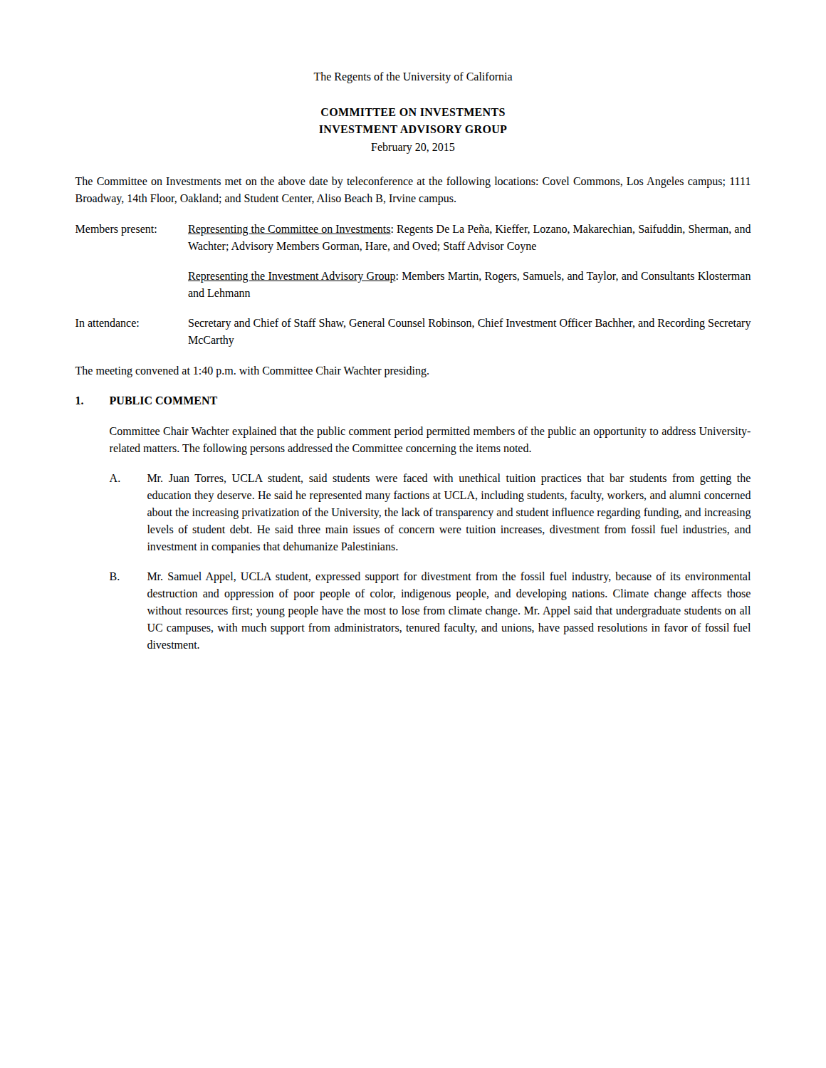The Regents of the University of California
COMMITTEE ON INVESTMENTS
INVESTMENT ADVISORY GROUP
February 20, 2015
The Committee on Investments met on the above date by teleconference at the following locations: Covel Commons, Los Angeles campus; 1111 Broadway, 14th Floor, Oakland; and Student Center, Aliso Beach B, Irvine campus.
Members present:
Representing the Committee on Investments: Regents De La Peña, Kieffer, Lozano, Makarechian, Saifuddin, Sherman, and Wachter; Advisory Members Gorman, Hare, and Oved; Staff Advisor Coyne
Representing the Investment Advisory Group: Members Martin, Rogers, Samuels, and Taylor, and Consultants Klosterman and Lehmann
In attendance:
Secretary and Chief of Staff Shaw, General Counsel Robinson, Chief Investment Officer Bachher, and Recording Secretary McCarthy
The meeting convened at 1:40 p.m. with Committee Chair Wachter presiding.
1.
PUBLIC COMMENT
Committee Chair Wachter explained that the public comment period permitted members of the public an opportunity to address University-related matters. The following persons addressed the Committee concerning the items noted.
A.
Mr. Juan Torres, UCLA student, said students were faced with unethical tuition practices that bar students from getting the education they deserve. He said he represented many factions at UCLA, including students, faculty, workers, and alumni concerned about the increasing privatization of the University, the lack of transparency and student influence regarding funding, and increasing levels of student debt. He said three main issues of concern were tuition increases, divestment from fossil fuel industries, and investment in companies that dehumanize Palestinians.
B.
Mr. Samuel Appel, UCLA student, expressed support for divestment from the fossil fuel industry, because of its environmental destruction and oppression of poor people of color, indigenous people, and developing nations. Climate change affects those without resources first; young people have the most to lose from climate change. Mr. Appel said that undergraduate students on all UC campuses, with much support from administrators, tenured faculty, and unions, have passed resolutions in favor of fossil fuel divestment.